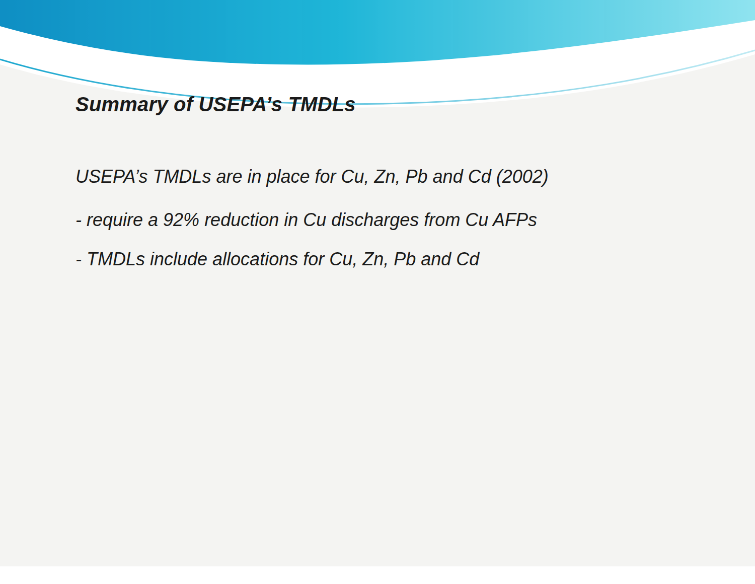Summary of USEPA’s TMDLs
USEPA’s TMDLs are in place for Cu, Zn, Pb and Cd (2002)
- require a 92% reduction in Cu discharges from Cu AFPs
- TMDLs include allocations for Cu, Zn, Pb and Cd